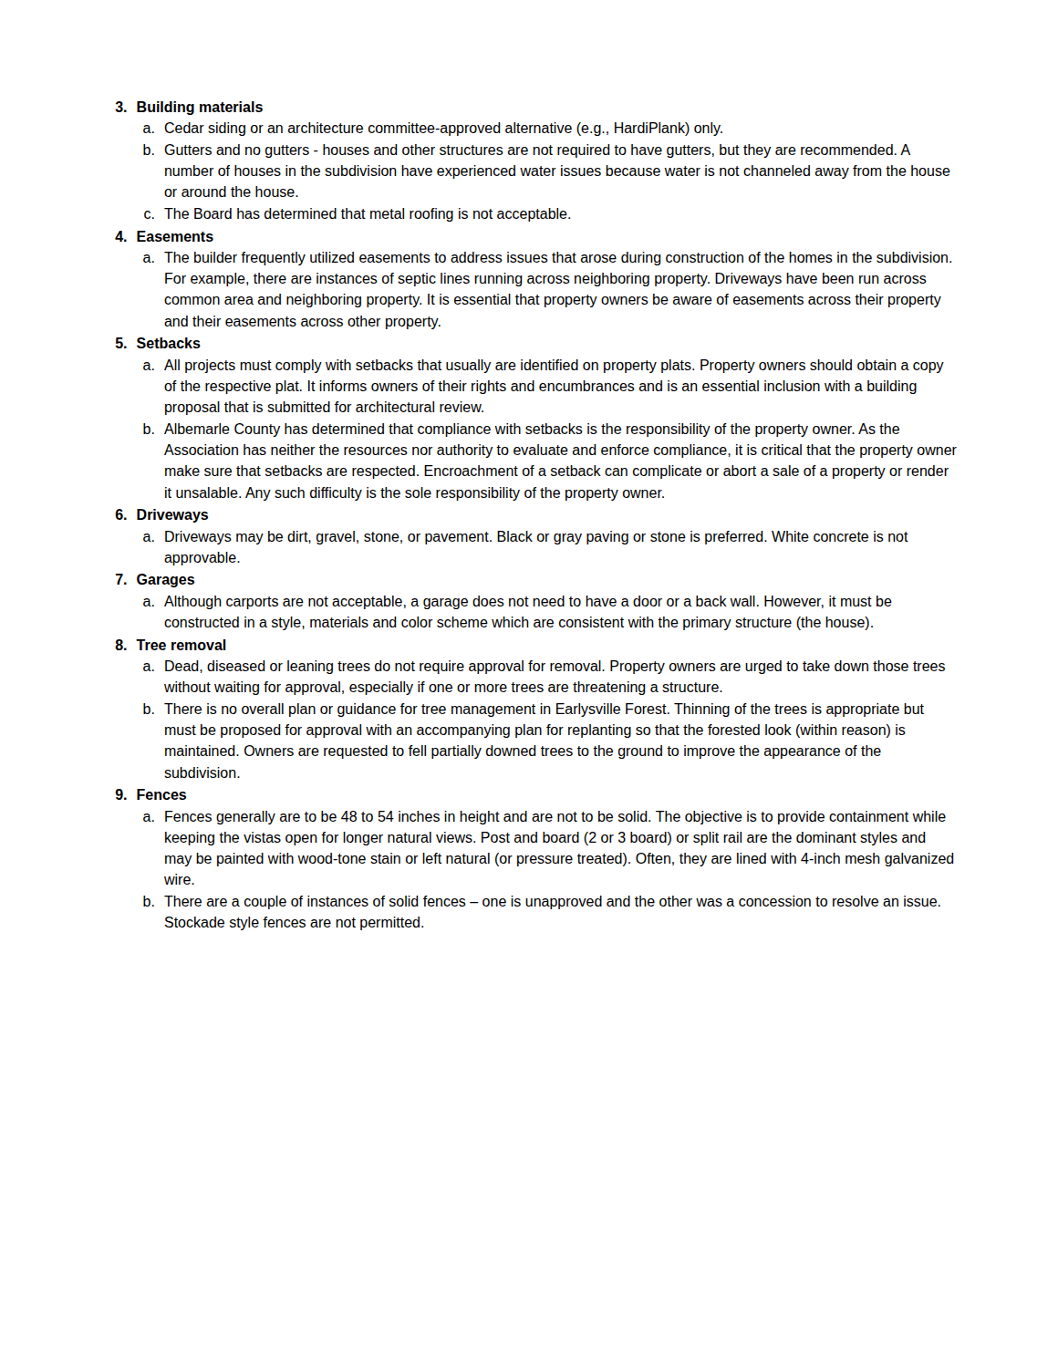Building materials
Cedar siding or an architecture committee-approved alternative (e.g., HardiPlank) only.
Gutters and no gutters - houses and other structures are not required to have gutters, but they are recommended. A number of houses in the subdivision have experienced water issues because water is not channeled away from the house or around the house.
The Board has determined that metal roofing is not acceptable.
Easements
The builder frequently utilized easements to address issues that arose during construction of the homes in the subdivision. For example, there are instances of septic lines running across neighboring property. Driveways have been run across common area and neighboring property. It is essential that property owners be aware of easements across their property and their easements across other property.
Setbacks
All projects must comply with setbacks that usually are identified on property plats. Property owners should obtain a copy of the respective plat. It informs owners of their rights and encumbrances and is an essential inclusion with a building proposal that is submitted for architectural review.
Albemarle County has determined that compliance with setbacks is the responsibility of the property owner. As the Association has neither the resources nor authority to evaluate and enforce compliance, it is critical that the property owner make sure that setbacks are respected. Encroachment of a setback can complicate or abort a sale of a property or render it unsalable. Any such difficulty is the sole responsibility of the property owner.
Driveways
Driveways may be dirt, gravel, stone, or pavement. Black or gray paving or stone is preferred. White concrete is not approvable.
Garages
Although carports are not acceptable, a garage does not need to have a door or a back wall. However, it must be constructed in a style, materials and color scheme which are consistent with the primary structure (the house).
Tree removal
Dead, diseased or leaning trees do not require approval for removal. Property owners are urged to take down those trees without waiting for approval, especially if one or more trees are threatening a structure.
There is no overall plan or guidance for tree management in Earlysville Forest. Thinning of the trees is appropriate but must be proposed for approval with an accompanying plan for replanting so that the forested look (within reason) is maintained. Owners are requested to fell partially downed trees to the ground to improve the appearance of the subdivision.
Fences
Fences generally are to be 48 to 54 inches in height and are not to be solid. The objective is to provide containment while keeping the vistas open for longer natural views. Post and board (2 or 3 board) or split rail are the dominant styles and may be painted with wood-tone stain or left natural (or pressure treated). Often, they are lined with 4-inch mesh galvanized wire.
There are a couple of instances of solid fences – one is unapproved and the other was a concession to resolve an issue. Stockade style fences are not permitted.